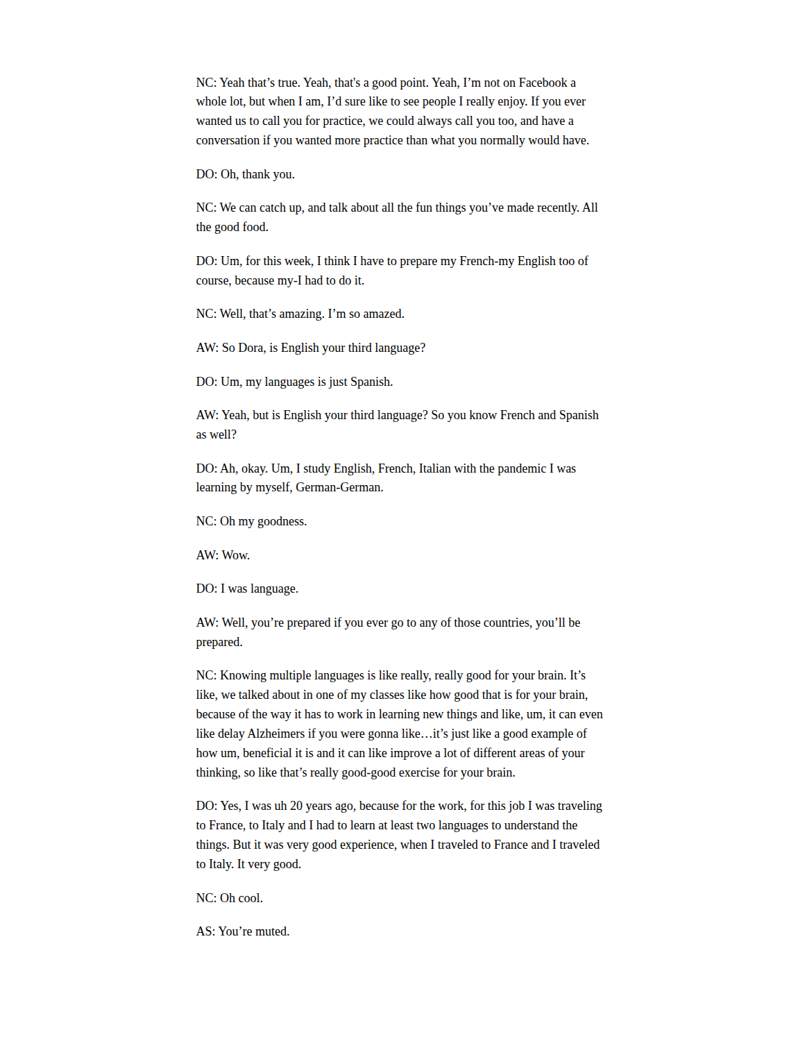NC: Yeah that’s true. Yeah, that's a good point. Yeah, I’m not on Facebook a whole lot, but when I am, I’d sure like to see people I really enjoy. If you ever wanted us to call you for practice, we could always call you too, and have a conversation if you wanted more practice than what you normally would have.
DO: Oh, thank you.
NC: We can catch up, and talk about all the fun things you’ve made recently. All the good food.
DO: Um, for this week, I think I have to prepare my French-my English too of course, because my-I had to do it.
NC: Well, that’s amazing. I’m so amazed.
AW: So Dora, is English your third language?
DO: Um, my languages is just Spanish.
AW: Yeah, but is English your third language? So you know French and Spanish as well?
DO: Ah, okay. Um, I study English, French, Italian with the pandemic I was learning by myself, German-German.
NC: Oh my goodness.
AW: Wow.
DO: I was language.
AW: Well, you’re prepared if you ever go to any of those countries, you’ll be prepared.
NC: Knowing multiple languages is like really, really good for your brain. It’s like, we talked about in one of my classes like how good that is for your brain, because of the way it has to work in learning new things and like, um, it can even like delay Alzheimers if you were gonna like…it’s just like a good example of how um, beneficial it is and it can like improve a lot of different areas of your thinking, so like that’s really good-good exercise for your brain.
DO: Yes, I was uh 20 years ago, because for the work, for this job I was traveling to France, to Italy and I had to learn at least two languages to understand the things. But it was very good experience, when I traveled to France and I traveled to Italy. It very good.
NC: Oh cool.
AS: You’re muted.